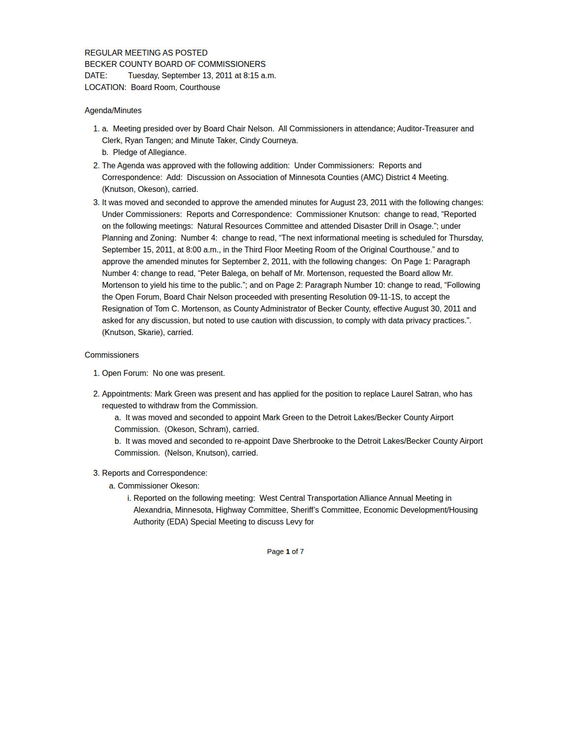REGULAR MEETING AS POSTED
BECKER COUNTY BOARD OF COMMISSIONERS
DATE: Tuesday, September 13, 2011 at 8:15 a.m.
LOCATION: Board Room, Courthouse
Agenda/Minutes
a. Meeting presided over by Board Chair Nelson. All Commissioners in attendance; Auditor-Treasurer and Clerk, Ryan Tangen; and Minute Taker, Cindy Courneya.
b. Pledge of Allegiance.
The Agenda was approved with the following addition: Under Commissioners: Reports and Correspondence: Add: Discussion on Association of Minnesota Counties (AMC) District 4 Meeting. (Knutson, Okeson), carried.
It was moved and seconded to approve the amended minutes for August 23, 2011 with the following changes: Under Commissioners: Reports and Correspondence: Commissioner Knutson: change to read, “Reported on the following meetings: Natural Resources Committee and attended Disaster Drill in Osage.”; under Planning and Zoning: Number 4: change to read, “The next informational meeting is scheduled for Thursday, September 15, 2011, at 8:00 a.m., in the Third Floor Meeting Room of the Original Courthouse.” and to approve the amended minutes for September 2, 2011, with the following changes: On Page 1: Paragraph Number 4: change to read, “Peter Balega, on behalf of Mr. Mortenson, requested the Board allow Mr. Mortenson to yield his time to the public.”; and on Page 2: Paragraph Number 10: change to read, “Following the Open Forum, Board Chair Nelson proceeded with presenting Resolution 09-11-1S, to accept the Resignation of Tom C. Mortenson, as County Administrator of Becker County, effective August 30, 2011 and asked for any discussion, but noted to use caution with discussion, to comply with data privacy practices.”. (Knutson, Skarie), carried.
Commissioners
Open Forum: No one was present.
Appointments: Mark Green was present and has applied for the position to replace Laurel Satran, who has requested to withdraw from the Commission.
a. It was moved and seconded to appoint Mark Green to the Detroit Lakes/Becker County Airport Commission. (Okeson, Schram), carried.
b. It was moved and seconded to re-appoint Dave Sherbrooke to the Detroit Lakes/Becker County Airport Commission. (Nelson, Knutson), carried.
Reports and Correspondence:
Commissioner Okeson:
Reported on the following meeting: West Central Transportation Alliance Annual Meeting in Alexandria, Minnesota, Highway Committee, Sheriff’s Committee, Economic Development/Housing Authority (EDA) Special Meeting to discuss Levy for
Page 1 of 7